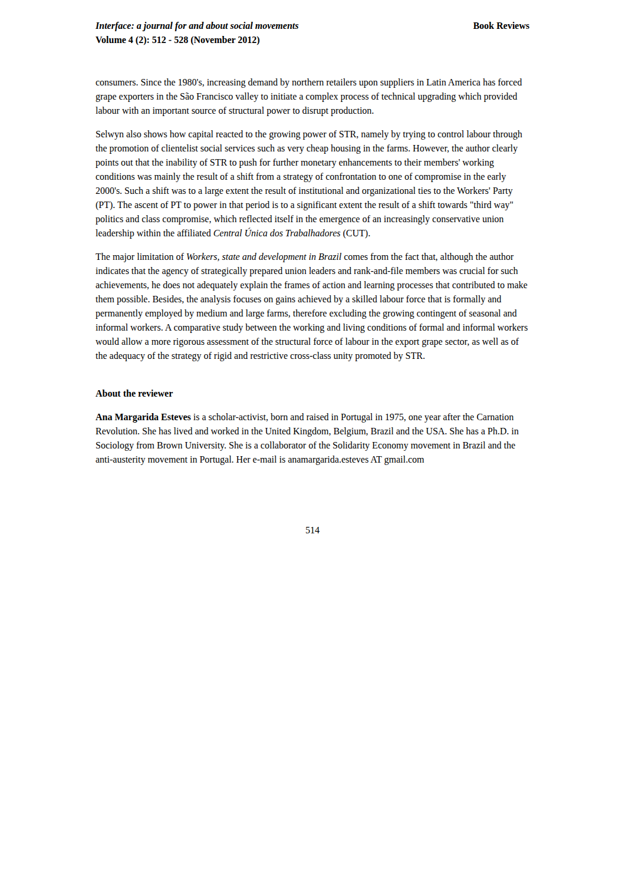Interface: a journal for and about social movements
Book Reviews
Volume 4 (2): 512 - 528 (November 2012)
consumers. Since the 1980's, increasing demand by northern retailers upon suppliers in Latin America has forced grape exporters in the São Francisco valley to initiate a complex process of technical upgrading which provided labour with an important source of structural power to disrupt production.
Selwyn also shows how capital reacted to the growing power of STR, namely by trying to control labour through the promotion of clientelist social services such as very cheap housing in the farms. However, the author clearly points out that the inability of STR to push for further monetary enhancements to their members' working conditions was mainly the result of a shift from a strategy of confrontation to one of compromise in the early 2000's. Such a shift was to a large extent the result of institutional and organizational ties to the Workers' Party (PT). The ascent of PT to power in that period is to a significant extent the result of a shift towards "third way" politics and class compromise, which reflected itself in the emergence of an increasingly conservative union leadership within the affiliated Central Única dos Trabalhadores (CUT).
The major limitation of Workers, state and development in Brazil comes from the fact that, although the author indicates that the agency of strategically prepared union leaders and rank-and-file members was crucial for such achievements, he does not adequately explain the frames of action and learning processes that contributed to make them possible. Besides, the analysis focuses on gains achieved by a skilled labour force that is formally and permanently employed by medium and large farms, therefore excluding the growing contingent of seasonal and informal workers. A comparative study between the working and living conditions of formal and informal workers would allow a more rigorous assessment of the structural force of labour in the export grape sector, as well as of the adequacy of the strategy of rigid and restrictive cross-class unity promoted by STR.
About the reviewer
Ana Margarida Esteves is a scholar-activist, born and raised in Portugal in 1975, one year after the Carnation Revolution. She has lived and worked in the United Kingdom, Belgium, Brazil and the USA. She has a Ph.D. in Sociology from Brown University. She is a collaborator of the Solidarity Economy movement in Brazil and the anti-austerity movement in Portugal. Her e-mail is anamargarida.esteves AT gmail.com
514